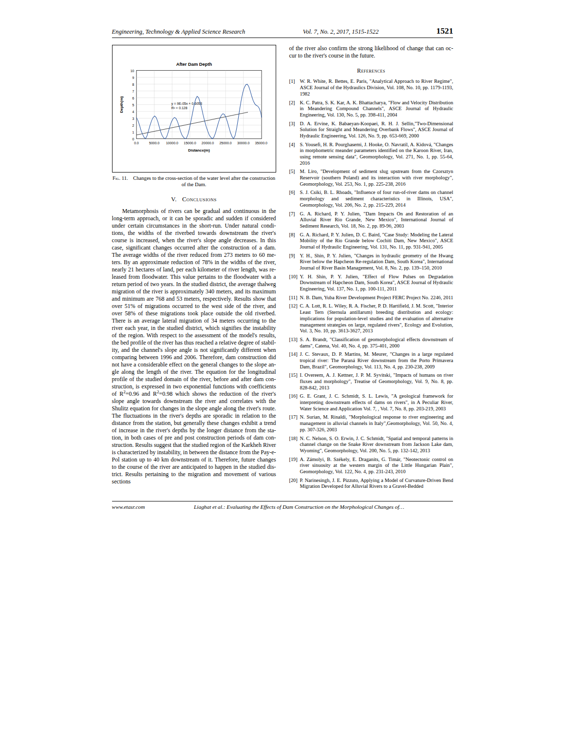Engineering, Technology & Applied Science Research
Vol. 7, No. 2, 2017, 1515-1522
1521
After Dam Depth 10 9 8 7 6 5 4 3 2 1 0 Depth(m) 0.0 5000.0 10000.0 15000.0 20000.0 25000.0 30000.0 35000.0 Distance(m) y = 9E-05x + 0.6053 R² = 0.128
Fig. 11. Changes to the cross-section of the water level after the construction of the Dam.
V. Conclusions
Metamorphosis of rivers can be gradual and continuous in the long-term approach, or it can be sporadic and sudden if considered under certain circumstances in the short-run. Under natural conditions, the widths of the riverbed towards downstream the river's course is increased, when the river's slope angle decreases. In this case, significant changes occurred after the construction of a dam. The average widths of the river reduced from 273 meters to 60 meters. By an approximate reduction of 78% in the widths of the river, nearly 21 hectares of land, per each kilometer of river length, was released from floodwater. This value pertains to the floodwater with a return period of two years. In the studied district, the average thalweg migration of the river is approximately 340 meters, and its maximum and minimum are 768 and 53 meters, respectively. Results show that over 51% of migrations occurred to the west side of the river, and over 58% of these migrations took place outside the old riverbed. There is an average lateral migration of 34 meters occurring to the river each year, in the studied district, which signifies the instability of the region. With respect to the assessment of the model's results, the bed profile of the river has thus reached a relative degree of stability, and the channel's slope angle is not significantly different when comparing between 1996 and 2006. Therefore, dam construction did not have a considerable effect on the general changes to the slope angle along the length of the river. The equation for the longitudinal profile of the studied domain of the river, before and after dam construction, is expressed in two exponential functions with coefficients of R2=0.96 and R2=0.98 which shows the reduction of the river's slope angle towards downstream the river and correlates with the Shulitz equation for changes in the slope angle along the river's route. The fluctuations in the river's depths are sporadic in relation to the distance from the station, but generally these changes exhibit a trend of increase in the river's depths by the longer distance from the station, in both cases of pre and post construction periods of dam construction. Results suggest that the studied region of the Karkheh River is characterized by instability, in between the distance from the Pay-e-Pol station up to 40 km downstream of it. Therefore, future changes to the course of the river are anticipated to happen in the studied district. Results pertaining to the migration and movement of various sections
of the river also confirm the strong likelihood of change that can occur to the river's course in the future.
References
[1] W. R. White, R. Bettes, E. Paris, "Analytical Approach to River Regime", ASCE Journal of the Hydraulics Division, Vol. 108, No. 10, pp. 1179-1193, 1982
[2] K. C. Patra, S. K. Kar, A. K. Bhattacharya, "Flow and Velocity Distribution in Meandering Compound Channels", ASCE Journal of Hydraulic Engineering, Vol. 130, No. 5, pp. 398-411, 2004
[3] D. A. Ervine, K. Babaeyan-Koopaei, R. H. J. Sellin,"Two-Dimensional Solution for Straight and Meandering Overbank Flows", ASCE Journal of Hydraulic Engineering, Vol. 126, No. 9, pp. 653-669, 2000
[4] S. Yousefi, H. R. Pourghasemi, J. Hooke, O. Navratil, A. Kidová, "Changes in morphometric meander parameters identified on the Karoon River, Iran, using remote sensing data", Geomorphology, Vol. 271, No. 1, pp. 55-64, 2016
[5] M. Liro, "Development of sediment slug upstream from the Czorsztyn Reservoir (southern Poland) and its interaction with river morphology", Geomorphology, Vol. 253, No. 1, pp. 225-238, 2016
[6] S. J. Csiki, B. L. Rhoads, "Influence of four run-of-river dams on channel morphology and sediment characteristics in Illinois, USA", Geomorphology, Vol. 206, No. 2, pp. 215-229, 2014
[7] G. A. Richard, P. Y. Julien, "Dam Impacts On and Restoration of an Alluvial River Rio Grande, New Mexico", International Journal of Sediment Research, Vol. 18, No. 2, pp. 89-96, 2003
[8] G. A. Richard, P. Y. Julien, D. C. Baird, "Case Study: Modeling the Lateral Mobility of the Rio Grande below Cochiti Dam, New Mexico", ASCE Journal of Hydraulic Engineering, Vol. 131, No. 11, pp. 931-941, 2005
[9] Y. H., Shin, P. Y. Julien, "Changes in hydraulic geometry of the Hwang River below the Hapcheon Re-regulation Dam, South Korea", International Journal of River Basin Management, Vol. 8, No. 2, pp. 139–150, 2010
[10] Y. H. Shin, P. Y. Julien, "Effect of Flow Pulses on Degradation Downstream of Hapcheon Dam, South Korea", ASCE Journal of Hydraulic Engineering, Vol. 137, No. 1, pp. 100-111, 2011
[11] N. B. Dam, Yuba River Development Project FERC Project No. 2246, 2011
[12] C. A. Lott, R. L. Wiley, R. A. Fischer, P. D. Hartifield, J. M. Scott, "Interior Least Tern (Sternula antillarum) breeding distribution and ecology: implications for population-level studies and the evaluation of alternative management strategies on large, regulated rivers", Ecology and Evolution, Vol. 3, No. 10, pp. 3613-3627, 2013
[13] S. A. Brandt, "Classification of geomorphological effects downstream of dams", Catena, Vol. 40, No. 4, pp. 375-401, 2000
[14] J. C. Stevaux, D. P. Martins, M. Meurer, "Changes in a large regulated tropical river: The Paraná River downstream from the Porto Primavera Dam, Brazil", Geomorphology, Vol. 113, No. 4, pp. 230-238, 2009
[15] I. Overeem, A. J. Kettner, J. P. M. Syvitski, "Impacts of humans on river fluxes and morphology", Treatise of Geomorphology, Vol. 9, No. 8, pp. 828-842, 2013
[16] G. E. Grant, J. C. Schmidt, S. L. Lewis, "A geological framework for interpreting downstream effects of dams on rivers", in A Peculiar River, Water Science and Application Vol. 7, , Vol. 7, No. 8, pp. 203-219, 2003
[17] N. Surian, M. Rinaldi, "Morphological response to river engineering and management in alluvial channels in Italy",Geomorphology, Vol. 50, No. 4, pp. 307-326, 2003
[18] N. C. Nelson, S. O. Erwin, J. C. Schmidt, "Spatial and temporal patterns in channel change on the Snake River downstream from Jackson Lake dam, Wyoming", Geomorphology, Vol. 200, No. 5, pp. 132-142, 2013
[19] A. Zámolyi, B. Székely, E. Draganits, G. Timár, "Neotectonic control on river sinuosity at the western margin of the Little Hungarian Plain", Geomorphology, Vol. 122, No. 4, pp. 231-243, 2010
[20] P. Narinesingh, J. E. Pizzuto, Applying a Model of Curvature-Driven Bend Migration Developed for Alluvial Rivers to a Gravel-Bedded
www.etasr.com
Liaghat et al.: Evaluating the Effects of Dam Construction on the Morphological Changes of…